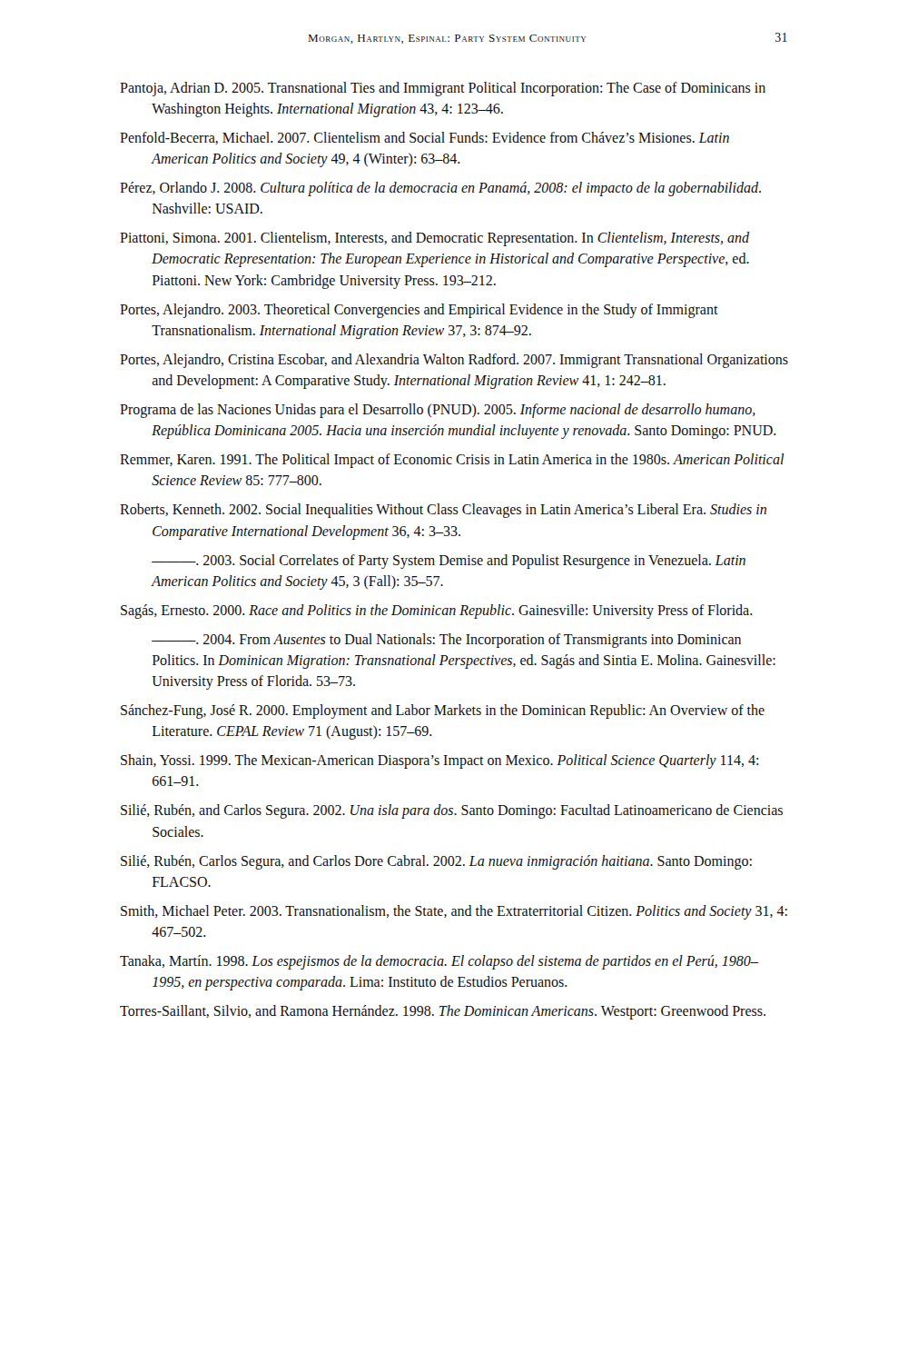Morgan, Hartlyn, Espinal: Party System Continuity 31
Pantoja, Adrian D. 2005. Transnational Ties and Immigrant Political Incorporation: The Case of Dominicans in Washington Heights. International Migration 43, 4: 123–46.
Penfold-Becerra, Michael. 2007. Clientelism and Social Funds: Evidence from Chávez’s Misiones. Latin American Politics and Society 49, 4 (Winter): 63–84.
Pérez, Orlando J. 2008. Cultura política de la democracia en Panamá, 2008: el impacto de la gobernabilidad. Nashville: USAID.
Piattoni, Simona. 2001. Clientelism, Interests, and Democratic Representation. In Clientelism, Interests, and Democratic Representation: The European Experience in Historical and Comparative Perspective, ed. Piattoni. New York: Cambridge University Press. 193–212.
Portes, Alejandro. 2003. Theoretical Convergencies and Empirical Evidence in the Study of Immigrant Transnationalism. International Migration Review 37, 3: 874–92.
Portes, Alejandro, Cristina Escobar, and Alexandria Walton Radford. 2007. Immigrant Transnational Organizations and Development: A Comparative Study. International Migration Review 41, 1: 242–81.
Programa de las Naciones Unidas para el Desarrollo (PNUD). 2005. Informe nacional de desarrollo humano, República Dominicana 2005. Hacia una inserción mundial incluyente y renovada. Santo Domingo: PNUD.
Remmer, Karen. 1991. The Political Impact of Economic Crisis in Latin America in the 1980s. American Political Science Review 85: 777–800.
Roberts, Kenneth. 2002. Social Inequalities Without Class Cleavages in Latin America’s Liberal Era. Studies in Comparative International Development 36, 4: 3–33.
———. 2003. Social Correlates of Party System Demise and Populist Resurgence in Venezuela. Latin American Politics and Society 45, 3 (Fall): 35–57.
Sagás, Ernesto. 2000. Race and Politics in the Dominican Republic. Gainesville: University Press of Florida.
———. 2004. From Ausentes to Dual Nationals: The Incorporation of Transmigrants into Dominican Politics. In Dominican Migration: Transnational Perspectives, ed. Sagás and Sintia E. Molina. Gainesville: University Press of Florida. 53–73.
Sánchez-Fung, José R. 2000. Employment and Labor Markets in the Dominican Republic: An Overview of the Literature. CEPAL Review 71 (August): 157–69.
Shain, Yossi. 1999. The Mexican-American Diaspora’s Impact on Mexico. Political Science Quarterly 114, 4: 661–91.
Silié, Rubén, and Carlos Segura. 2002. Una isla para dos. Santo Domingo: Facultad Latinoamericano de Ciencias Sociales.
Silié, Rubén, Carlos Segura, and Carlos Dore Cabral. 2002. La nueva inmigración haitiana. Santo Domingo: FLACSO.
Smith, Michael Peter. 2003. Transnationalism, the State, and the Extraterritorial Citizen. Politics and Society 31, 4: 467–502.
Tanaka, Martín. 1998. Los espejismos de la democracia. El colapso del sistema de partidos en el Perú, 1980–1995, en perspectiva comparada. Lima: Instituto de Estudios Peruanos.
Torres-Saillant, Silvio, and Ramona Hernández. 1998. The Dominican Americans. Westport: Greenwood Press.